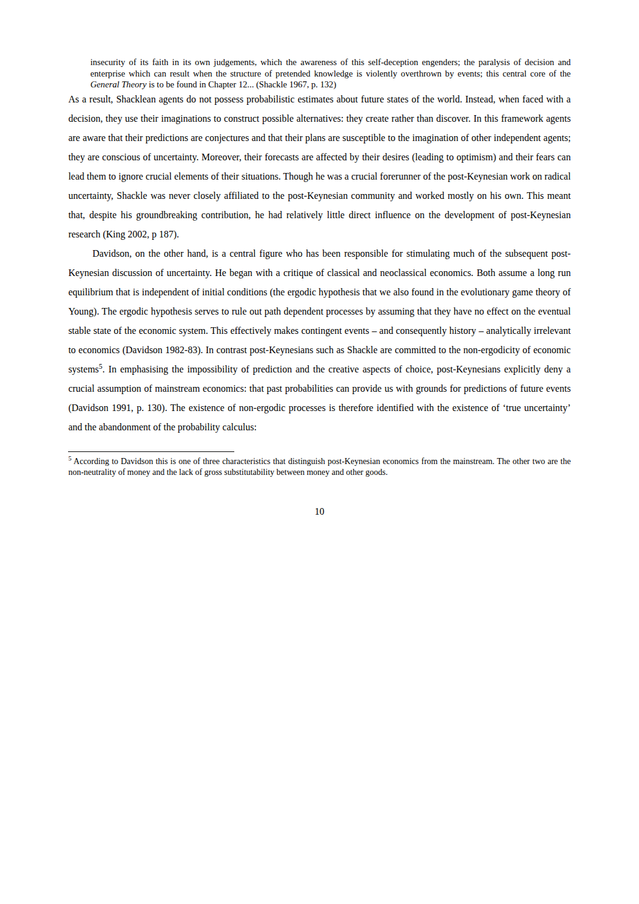insecurity of its faith in its own judgements, which the awareness of this self-deception engenders; the paralysis of decision and enterprise which can result when the structure of pretended knowledge is violently overthrown by events; this central core of the General Theory is to be found in Chapter 12... (Shackle 1967, p. 132)
As a result, Shacklean agents do not possess probabilistic estimates about future states of the world. Instead, when faced with a decision, they use their imaginations to construct possible alternatives: they create rather than discover. In this framework agents are aware that their predictions are conjectures and that their plans are susceptible to the imagination of other independent agents; they are conscious of uncertainty. Moreover, their forecasts are affected by their desires (leading to optimism) and their fears can lead them to ignore crucial elements of their situations. Though he was a crucial forerunner of the post-Keynesian work on radical uncertainty, Shackle was never closely affiliated to the post-Keynesian community and worked mostly on his own. This meant that, despite his groundbreaking contribution, he had relatively little direct influence on the development of post-Keynesian research (King 2002, p 187).
Davidson, on the other hand, is a central figure who has been responsible for stimulating much of the subsequent post-Keynesian discussion of uncertainty. He began with a critique of classical and neoclassical economics. Both assume a long run equilibrium that is independent of initial conditions (the ergodic hypothesis that we also found in the evolutionary game theory of Young). The ergodic hypothesis serves to rule out path dependent processes by assuming that they have no effect on the eventual stable state of the economic system. This effectively makes contingent events – and consequently history – analytically irrelevant to economics (Davidson 1982-83). In contrast post-Keynesians such as Shackle are committed to the non-ergodicity of economic systems5. In emphasising the impossibility of prediction and the creative aspects of choice, post-Keynesians explicitly deny a crucial assumption of mainstream economics: that past probabilities can provide us with grounds for predictions of future events (Davidson 1991, p. 130). The existence of non-ergodic processes is therefore identified with the existence of ‘true uncertainty’ and the abandonment of the probability calculus:
5 According to Davidson this is one of three characteristics that distinguish post-Keynesian economics from the mainstream. The other two are the non-neutrality of money and the lack of gross substitutability between money and other goods.
10